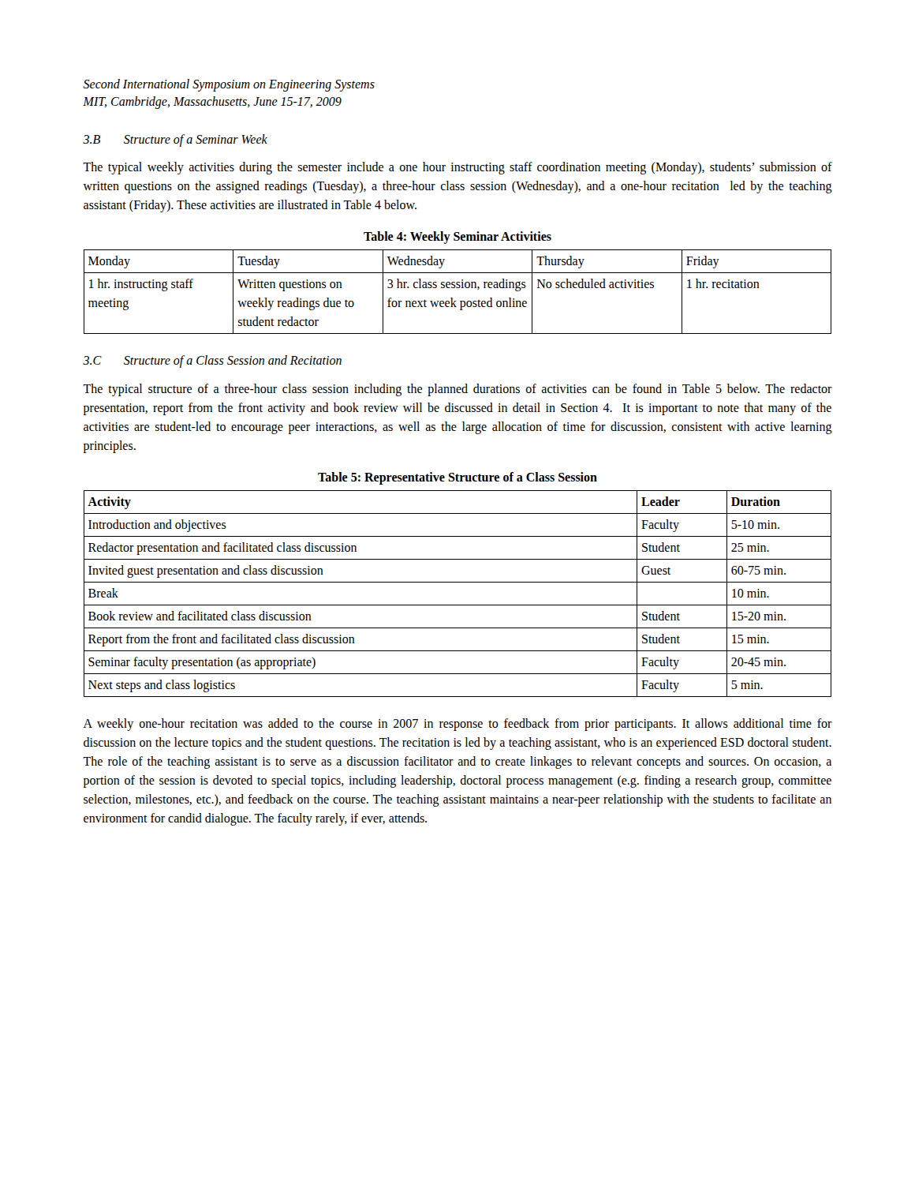Second International Symposium on Engineering Systems
MIT, Cambridge, Massachusetts, June 15-17, 2009
3.BStructure of a Seminar Week
The typical weekly activities during the semester include a one hour instructing staff coordination meeting (Monday), students’ submission of written questions on the assigned readings (Tuesday), a three-hour class session (Wednesday), and a one-hour recitation led by the teaching assistant (Friday). These activities are illustrated in Table 4 below.
Table 4: Weekly Seminar Activities
| Monday | Tuesday | Wednesday | Thursday | Friday |
| --- | --- | --- | --- | --- |
| 1 hr. instructing staff meeting | Written questions on weekly readings due to student redactor | 3 hr. class session, readings for next week posted online | No scheduled activities | 1 hr. recitation |
3.CStructure of a Class Session and Recitation
The typical structure of a three-hour class session including the planned durations of activities can be found in Table 5 below. The redactor presentation, report from the front activity and book review will be discussed in detail in Section 4. It is important to note that many of the activities are student-led to encourage peer interactions, as well as the large allocation of time for discussion, consistent with active learning principles.
Table 5: Representative Structure of a Class Session
| Activity | Leader | Duration |
| --- | --- | --- |
| Introduction and objectives | Faculty | 5-10 min. |
| Redactor presentation and facilitated class discussion | Student | 25 min. |
| Invited guest presentation and class discussion | Guest | 60-75 min. |
| Break | | 10 min. |
| Book review and facilitated class discussion | Student | 15-20 min. |
| Report from the front and facilitated class discussion | Student | 15 min. |
| Seminar faculty presentation (as appropriate) | Faculty | 20-45 min. |
| Next steps and class logistics | Faculty | 5 min. |
A weekly one-hour recitation was added to the course in 2007 in response to feedback from prior participants. It allows additional time for discussion on the lecture topics and the student questions. The recitation is led by a teaching assistant, who is an experienced ESD doctoral student. The role of the teaching assistant is to serve as a discussion facilitator and to create linkages to relevant concepts and sources. On occasion, a portion of the session is devoted to special topics, including leadership, doctoral process management (e.g. finding a research group, committee selection, milestones, etc.), and feedback on the course. The teaching assistant maintains a near-peer relationship with the students to facilitate an environment for candid dialogue. The faculty rarely, if ever, attends.